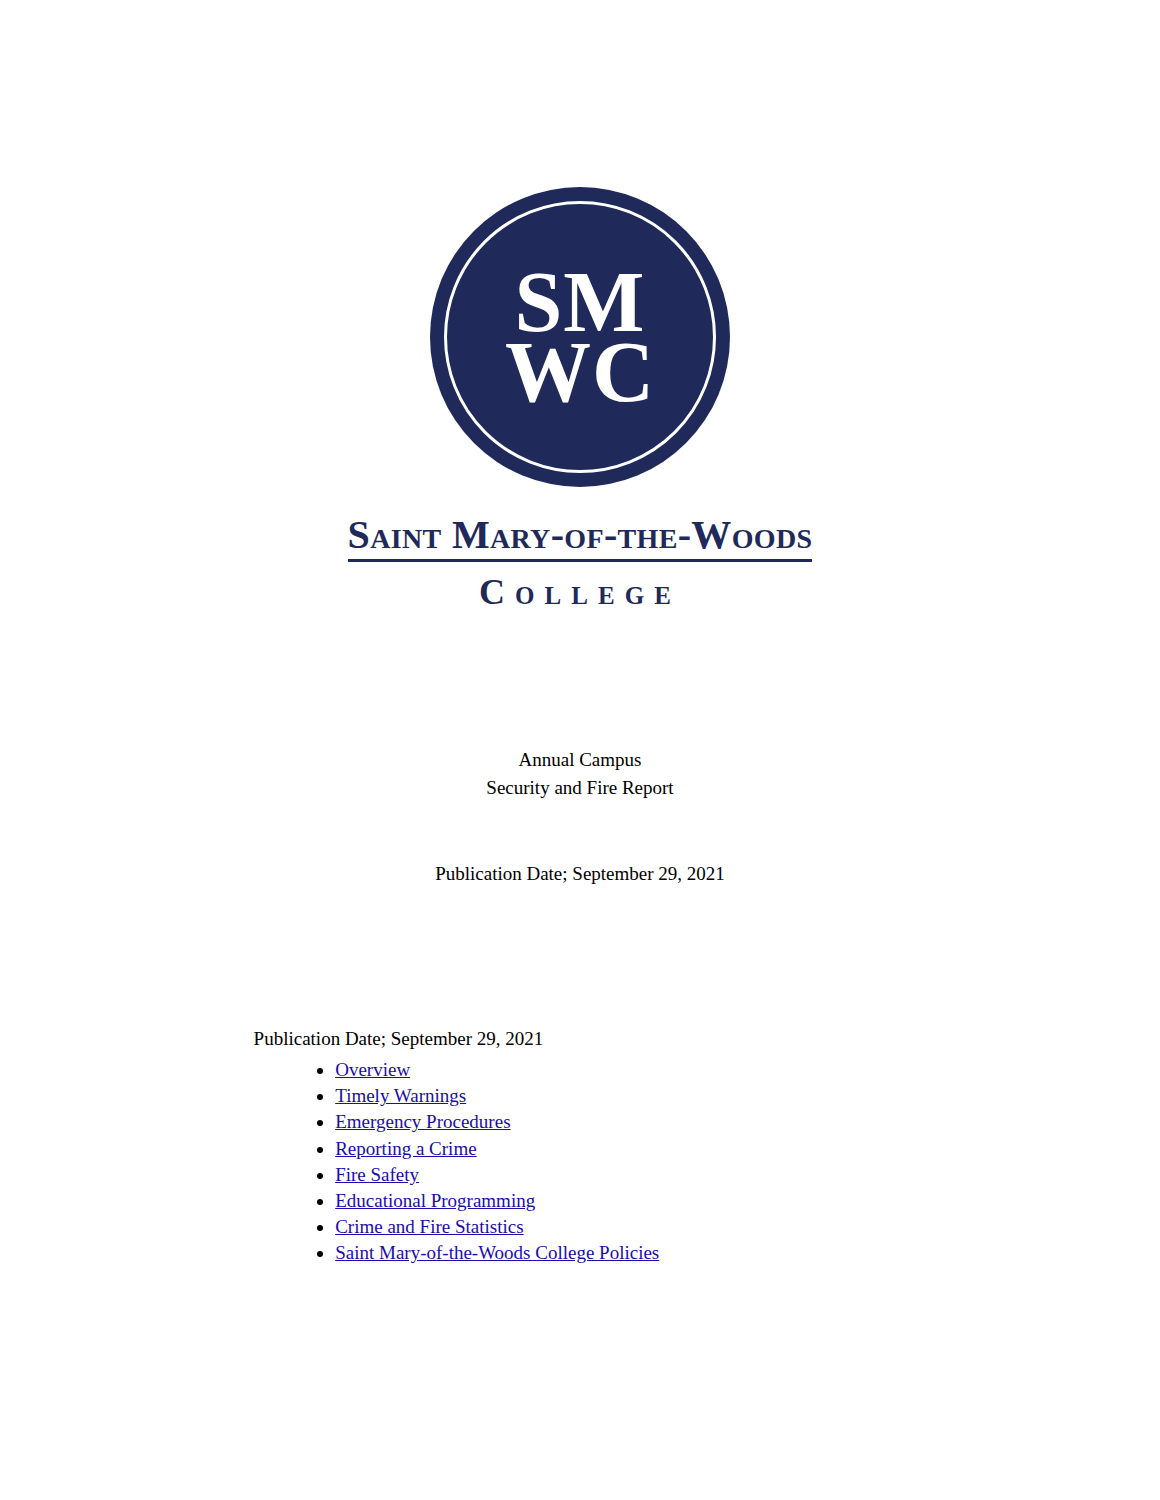SM WC
Saint Mary-of-the-Woods
College
Annual Campus
Security and Fire Report
Publication Date; September 29, 2021
Publication Date; September 29, 2021
Overview
Timely Warnings
Emergency Procedures
Reporting a Crime
Fire Safety
Educational Programming
Crime and Fire Statistics
Saint Mary-of-the-Woods College Policies